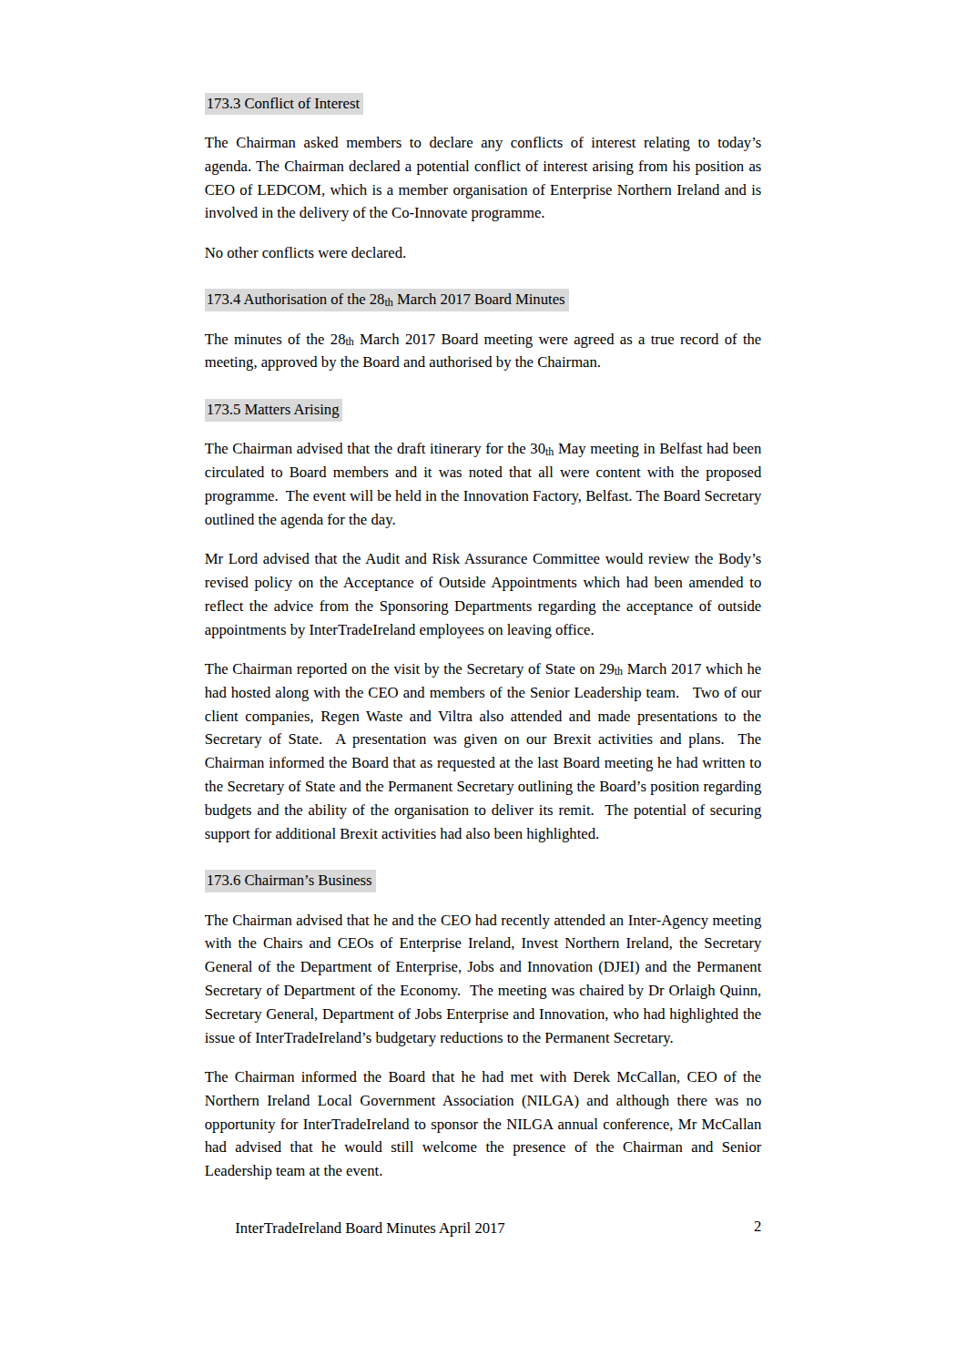173.3 Conflict of Interest
The Chairman asked members to declare any conflicts of interest relating to today’s agenda. The Chairman declared a potential conflict of interest arising from his position as CEO of LEDCOM, which is a member organisation of Enterprise Northern Ireland and is involved in the delivery of the Co-Innovate programme.
No other conflicts were declared.
173.4 Authorisation of the 28th March 2017 Board Minutes
The minutes of the 28th March 2017 Board meeting were agreed as a true record of the meeting, approved by the Board and authorised by the Chairman.
173.5 Matters Arising
The Chairman advised that the draft itinerary for the 30th May meeting in Belfast had been circulated to Board members and it was noted that all were content with the proposed programme. The event will be held in the Innovation Factory, Belfast. The Board Secretary outlined the agenda for the day.
Mr Lord advised that the Audit and Risk Assurance Committee would review the Body’s revised policy on the Acceptance of Outside Appointments which had been amended to reflect the advice from the Sponsoring Departments regarding the acceptance of outside appointments by InterTradeIreland employees on leaving office.
The Chairman reported on the visit by the Secretary of State on 29th March 2017 which he had hosted along with the CEO and members of the Senior Leadership team. Two of our client companies, Regen Waste and Viltra also attended and made presentations to the Secretary of State. A presentation was given on our Brexit activities and plans. The Chairman informed the Board that as requested at the last Board meeting he had written to the Secretary of State and the Permanent Secretary outlining the Board’s position regarding budgets and the ability of the organisation to deliver its remit. The potential of securing support for additional Brexit activities had also been highlighted.
173.6 Chairman’s Business
The Chairman advised that he and the CEO had recently attended an Inter-Agency meeting with the Chairs and CEOs of Enterprise Ireland, Invest Northern Ireland, the Secretary General of the Department of Enterprise, Jobs and Innovation (DJEI) and the Permanent Secretary of Department of the Economy. The meeting was chaired by Dr Orlaigh Quinn, Secretary General, Department of Jobs Enterprise and Innovation, who had highlighted the issue of InterTradeIreland’s budgetary reductions to the Permanent Secretary.
The Chairman informed the Board that he had met with Derek McCallan, CEO of the Northern Ireland Local Government Association (NILGA) and although there was no opportunity for InterTradeIreland to sponsor the NILGA annual conference, Mr McCallan had advised that he would still welcome the presence of the Chairman and Senior Leadership team at the event.
InterTradeIreland Board Minutes April 2017
2